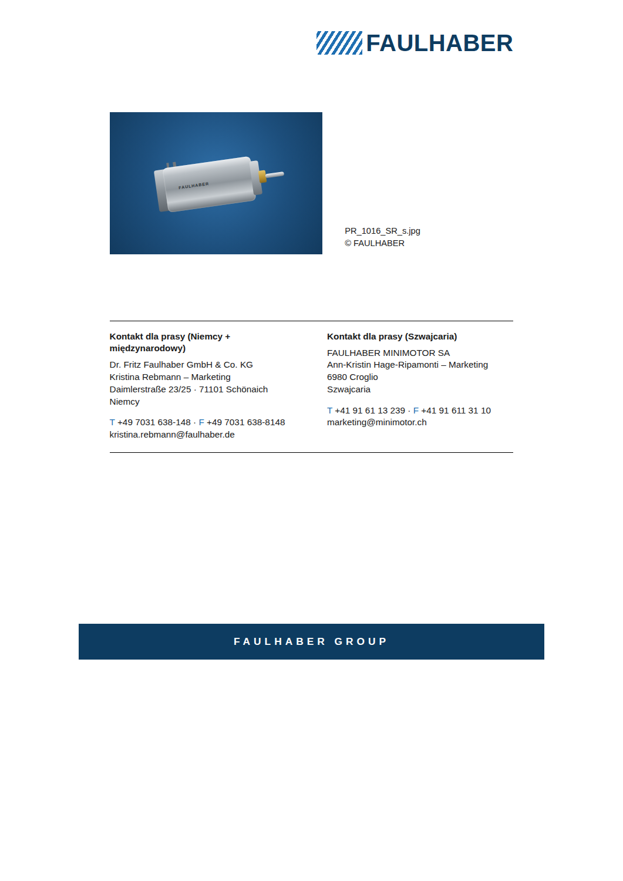FAULHABER
FAULHABER
PR_1016_SR_s.jpg
© FAULHABER
Kontakt dla prasy (Niemcy + międzynarodowy)
Dr. Fritz Faulhaber GmbH & Co. KG
Kristina Rebmann – Marketing
Daimlerstraße 23/25 · 71101 Schönaich
Niemcy
T +49 7031 638-148 · F +49 7031 638-8148
kristina.rebmann@faulhaber.de
Kontakt dla prasy (Szwajcaria)
FAULHABER MINIMOTOR SA
Ann-Kristin Hage-Ripamonti – Marketing
6980 Croglio
Szwajcaria
T +41 91 61 13 239 · F +41 91 611 31 10
marketing@minimotor.ch
FAULHABER GROUP